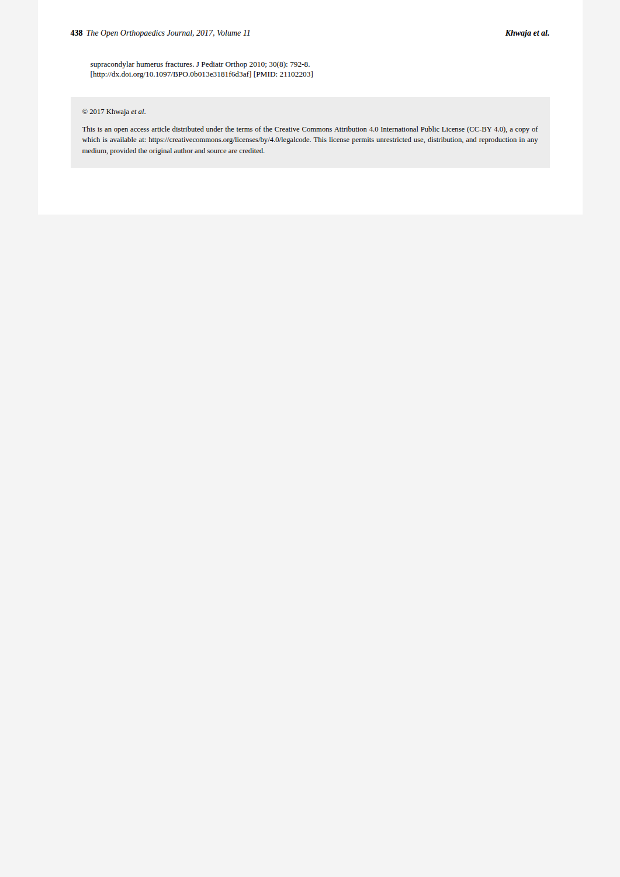438 The Open Orthopaedics Journal, 2017, Volume 11
Khwaja et al.
supracondylar humerus fractures. J Pediatr Orthop 2010; 30(8): 792-8. [http://dx.doi.org/10.1097/BPO.0b013e3181f6d3af] [PMID: 21102203]
© 2017 Khwaja et al.
This is an open access article distributed under the terms of the Creative Commons Attribution 4.0 International Public License (CC-BY 4.0), a copy of which is available at: https://creativecommons.org/licenses/by/4.0/legalcode. This license permits unrestricted use, distribution, and reproduction in any medium, provided the original author and source are credited.